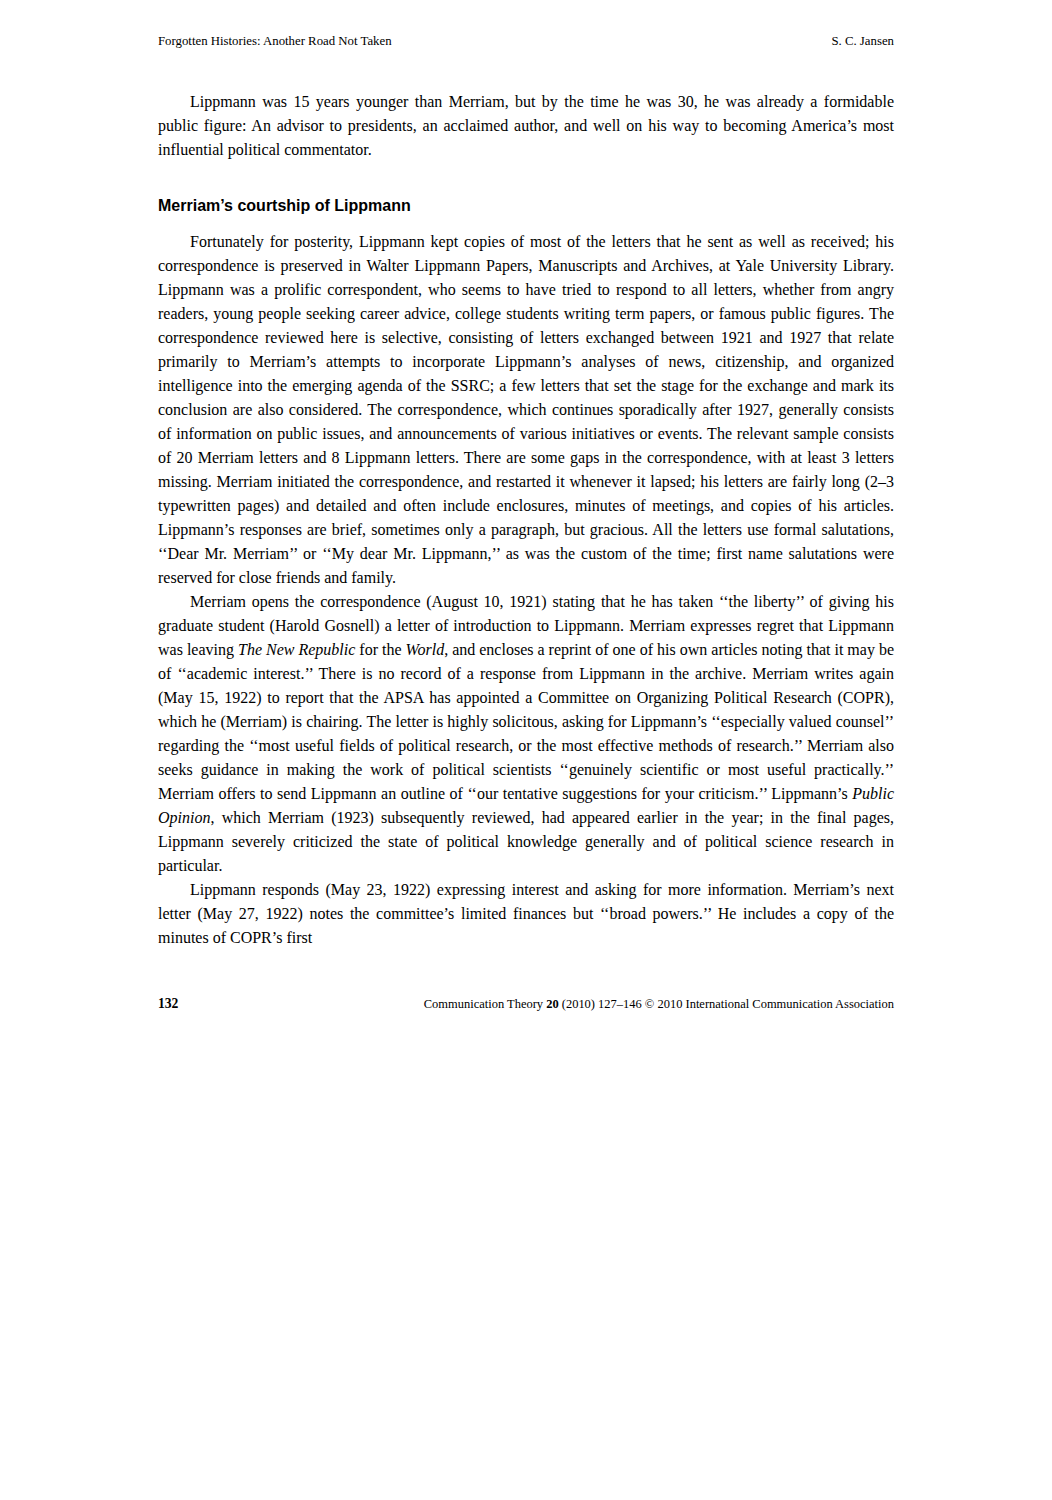Forgotten Histories: Another Road Not Taken S. C. Jansen
Lippmann was 15 years younger than Merriam, but by the time he was 30, he was already a formidable public figure: An advisor to presidents, an acclaimed author, and well on his way to becoming America’s most influential political commentator.
Merriam’s courtship of Lippmann
Fortunately for posterity, Lippmann kept copies of most of the letters that he sent as well as received; his correspondence is preserved in Walter Lippmann Papers, Manuscripts and Archives, at Yale University Library. Lippmann was a prolific correspondent, who seems to have tried to respond to all letters, whether from angry readers, young people seeking career advice, college students writing term papers, or famous public figures. The correspondence reviewed here is selective, consisting of letters exchanged between 1921 and 1927 that relate primarily to Merriam’s attempts to incorporate Lippmann’s analyses of news, citizenship, and organized intelligence into the emerging agenda of the SSRC; a few letters that set the stage for the exchange and mark its conclusion are also considered. The correspondence, which continues sporadically after 1927, generally consists of information on public issues, and announcements of various initiatives or events. The relevant sample consists of 20 Merriam letters and 8 Lippmann letters. There are some gaps in the correspondence, with at least 3 letters missing. Merriam initiated the correspondence, and restarted it whenever it lapsed; his letters are fairly long (2–3 typewritten pages) and detailed and often include enclosures, minutes of meetings, and copies of his articles. Lippmann’s responses are brief, sometimes only a paragraph, but gracious. All the letters use formal salutations, ‘‘Dear Mr. Merriam’’ or ‘‘My dear Mr. Lippmann,’’ as was the custom of the time; first name salutations were reserved for close friends and family.
Merriam opens the correspondence (August 10, 1921) stating that he has taken ‘‘the liberty’’ of giving his graduate student (Harold Gosnell) a letter of introduction to Lippmann. Merriam expresses regret that Lippmann was leaving The New Republic for the World, and encloses a reprint of one of his own articles noting that it may be of ‘‘academic interest.’’ There is no record of a response from Lippmann in the archive. Merriam writes again (May 15, 1922) to report that the APSA has appointed a Committee on Organizing Political Research (COPR), which he (Merriam) is chairing. The letter is highly solicitous, asking for Lippmann’s ‘‘especially valued counsel’’ regarding the ‘‘most useful fields of political research, or the most effective methods of research.’’ Merriam also seeks guidance in making the work of political scientists ‘‘genuinely scientific or most useful practically.’’ Merriam offers to send Lippmann an outline of ‘‘our tentative suggestions for your criticism.’’ Lippmann’s Public Opinion, which Merriam (1923) subsequently reviewed, had appeared earlier in the year; in the final pages, Lippmann severely criticized the state of political knowledge generally and of political science research in particular.
Lippmann responds (May 23, 1922) expressing interest and asking for more information. Merriam’s next letter (May 27, 1922) notes the committee’s limited finances but ‘‘broad powers.’’ He includes a copy of the minutes of COPR’s first
132 Communication Theory 20 (2010) 127–146 © 2010 International Communication Association